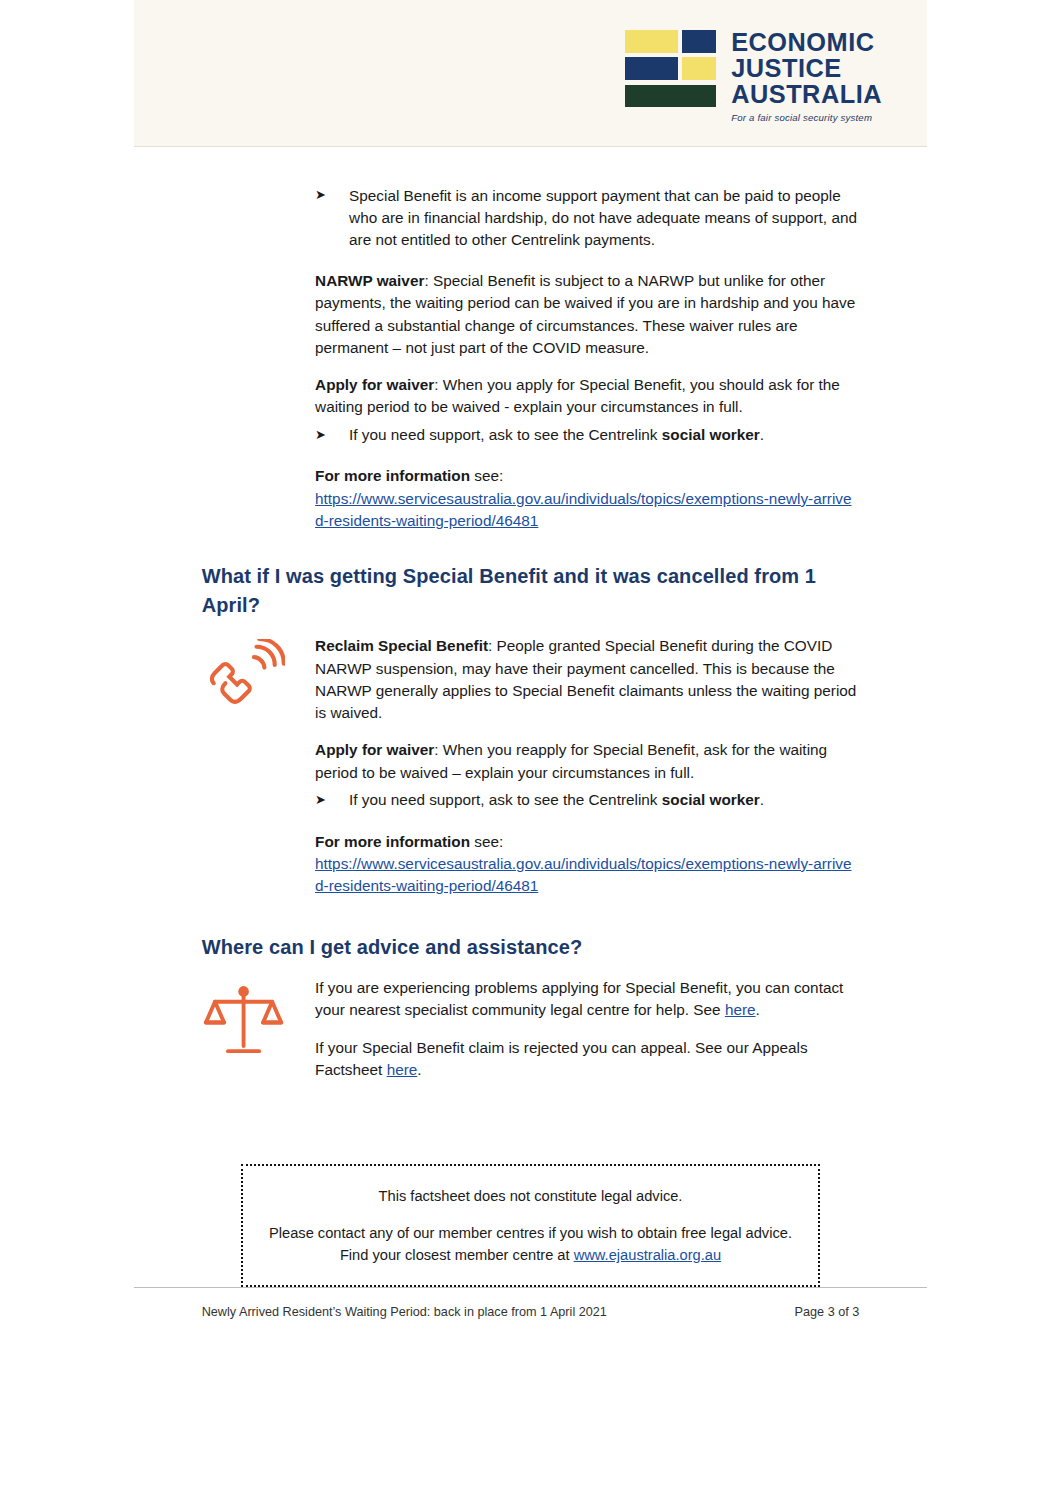ECONOMIC JUSTICE AUSTRALIA For a fair social security system
Special Benefit is an income support payment that can be paid to people who are in financial hardship, do not have adequate means of support, and are not entitled to other Centrelink payments.
NARWP waiver: Special Benefit is subject to a NARWP but unlike for other payments, the waiting period can be waived if you are in hardship and you have suffered a substantial change of circumstances. These waiver rules are permanent – not just part of the COVID measure.
Apply for waiver: When you apply for Special Benefit, you should ask for the waiting period to be waived - explain your circumstances in full.
If you need support, ask to see the Centrelink social worker.
For more information see:
https://www.servicesaustralia.gov.au/individuals/topics/exemptions-newly-arrived-residents-waiting-period/46481
What if I was getting Special Benefit and it was cancelled from 1 April?
Reclaim Special Benefit: People granted Special Benefit during the COVID NARWP suspension, may have their payment cancelled. This is because the NARWP generally applies to Special Benefit claimants unless the waiting period is waived.
Apply for waiver: When you reapply for Special Benefit, ask for the waiting period to be waived – explain your circumstances in full.
If you need support, ask to see the Centrelink social worker.
For more information see:
https://www.servicesaustralia.gov.au/individuals/topics/exemptions-newly-arrived-residents-waiting-period/46481
Where can I get advice and assistance?
If you are experiencing problems applying for Special Benefit, you can contact your nearest specialist community legal centre for help. See here.
If your Special Benefit claim is rejected you can appeal. See our Appeals Factsheet here.
This factsheet does not constitute legal advice.
Please contact any of our member centres if you wish to obtain free legal advice.
Find your closest member centre at www.ejaustralia.org.au
Newly Arrived Resident’s Waiting Period: back in place from 1 April 2021 Page 3 of 3